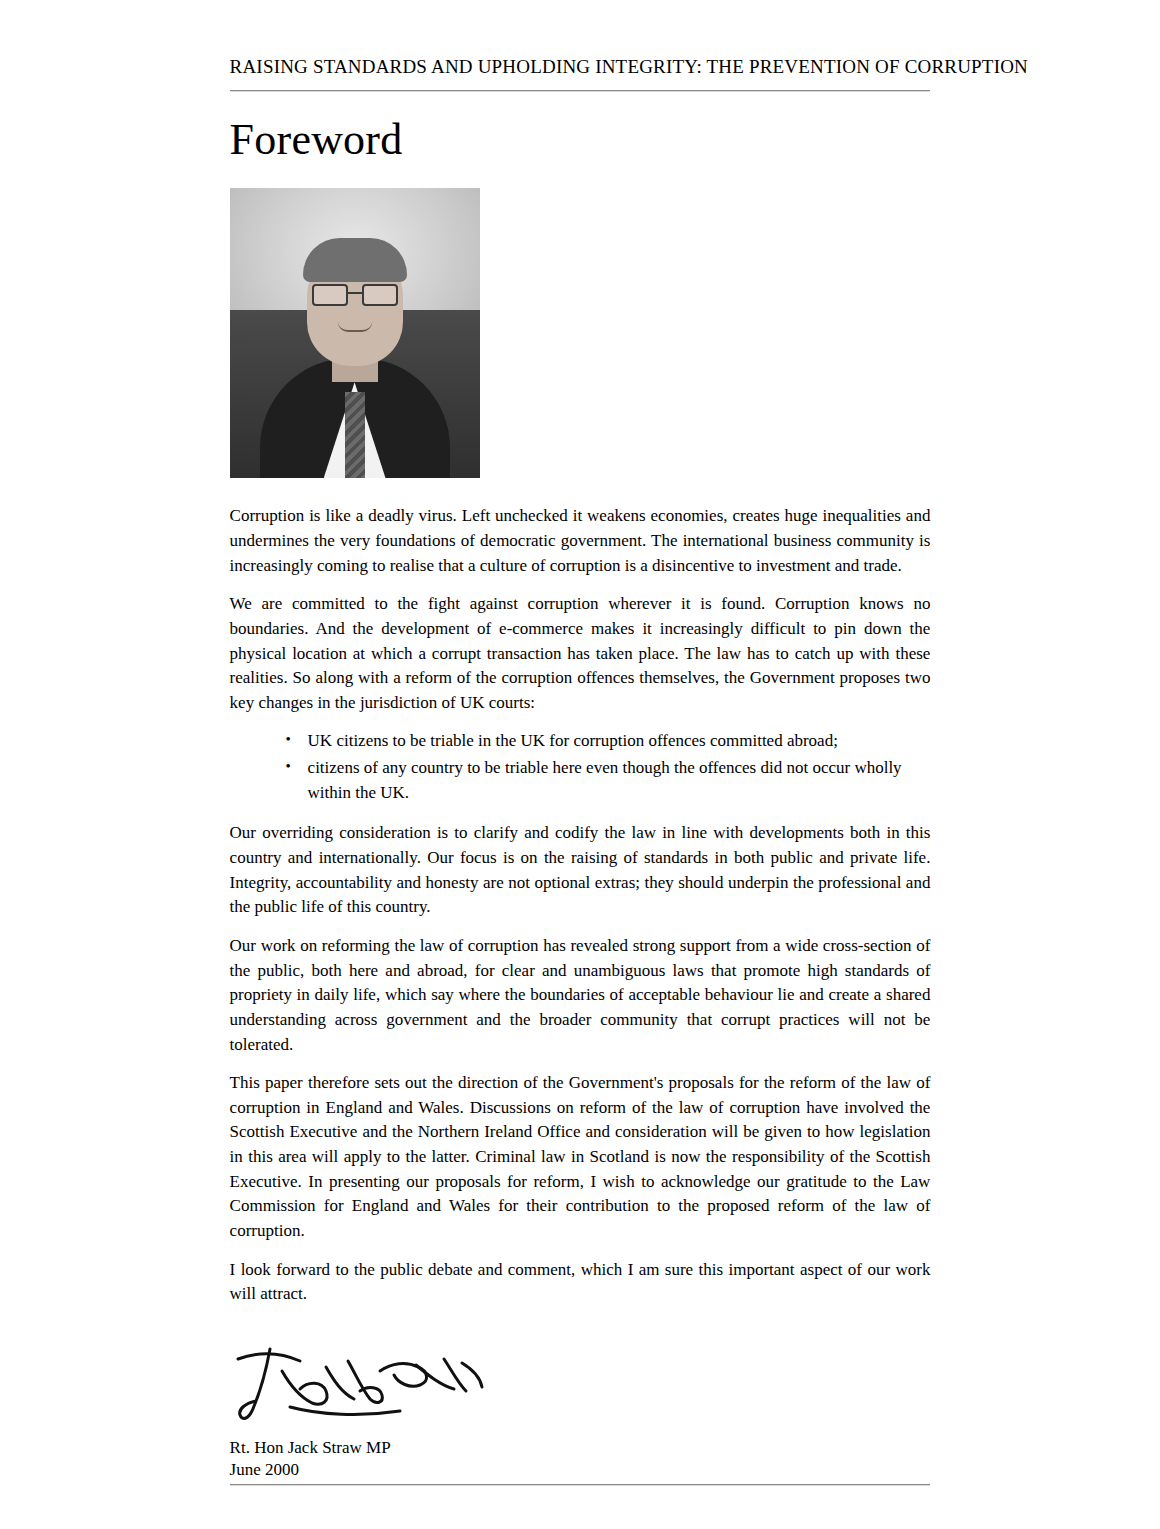RAISING STANDARDS AND UPHOLDING INTEGRITY: THE PREVENTION OF CORRUPTION
Foreword
Corruption is like a deadly virus. Left unchecked it weakens economies, creates huge inequalities and undermines the very foundations of democratic government. The international business community is increasingly coming to realise that a culture of corruption is a disincentive to investment and trade.
We are committed to the fight against corruption wherever it is found. Corruption knows no boundaries. And the development of e-commerce makes it increasingly difficult to pin down the physical location at which a corrupt transaction has taken place. The law has to catch up with these realities. So along with a reform of the corruption offences themselves, the Government proposes two key changes in the jurisdiction of UK courts:
UK citizens to be triable in the UK for corruption offences committed abroad;
citizens of any country to be triable here even though the offences did not occur wholly within the UK.
Our overriding consideration is to clarify and codify the law in line with developments both in this country and internationally. Our focus is on the raising of standards in both public and private life. Integrity, accountability and honesty are not optional extras; they should underpin the professional and the public life of this country.
Our work on reforming the law of corruption has revealed strong support from a wide cross-section of the public, both here and abroad, for clear and unambiguous laws that promote high standards of propriety in daily life, which say where the boundaries of acceptable behaviour lie and create a shared understanding across government and the broader community that corrupt practices will not be tolerated.
This paper therefore sets out the direction of the Government's proposals for the reform of the law of corruption in England and Wales. Discussions on reform of the law of corruption have involved the Scottish Executive and the Northern Ireland Office and consideration will be given to how legislation in this area will apply to the latter. Criminal law in Scotland is now the responsibility of the Scottish Executive. In presenting our proposals for reform, I wish to acknowledge our gratitude to the Law Commission for England and Wales for their contribution to the proposed reform of the law of corruption.
I look forward to the public debate and comment, which I am sure this important aspect of our work will attract.
Rt. Hon Jack Straw MP
June 2000